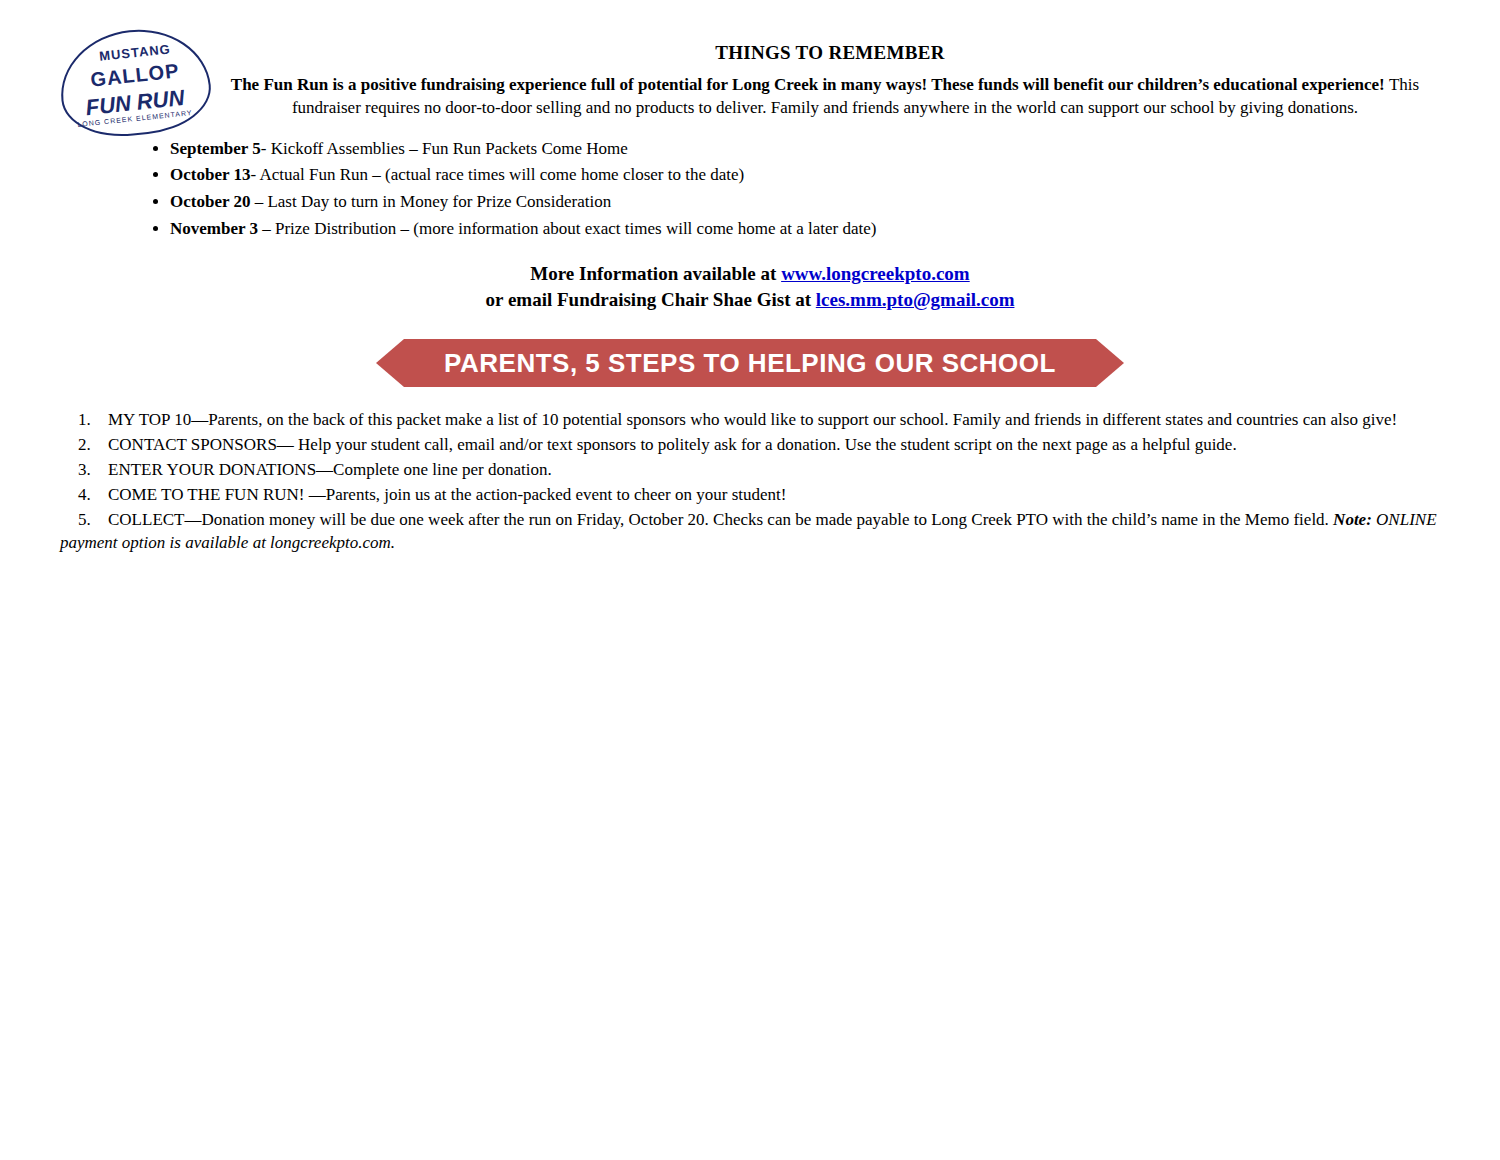MUSTANG
GALLOP
FUN RUN
LONG CREEK ELEMENTARY
THINGS TO REMEMBER
The Fun Run is a positive fundraising experience full of potential for Long Creek in many ways! These funds will benefit our children’s educational experience! This fundraiser requires no door-to-door selling and no products to deliver. Family and friends anywhere in the world can support our school by giving donations.
September 5- Kickoff Assemblies – Fun Run Packets Come Home
October 13- Actual Fun Run – (actual race times will come home closer to the date)
October 20 – Last Day to turn in Money for Prize Consideration
November 3 – Prize Distribution – (more information about exact times will come home at a later date)
More Information available at www.longcreekpto.com
or email Fundraising Chair Shae Gist at lces.mm.pto@gmail.com
PARENTS, 5 STEPS TO HELPING OUR SCHOOL
MY TOP 10—Parents, on the back of this packet make a list of 10 potential sponsors who would like to support our school. Family and friends in different states and countries can also give!
CONTACT SPONSORS— Help your student call, email and/or text sponsors to politely ask for a donation. Use the student script on the next page as a helpful guide.
ENTER YOUR DONATIONS—Complete one line per donation.
COME TO THE FUN RUN! —Parents, join us at the action-packed event to cheer on your student!
COLLECT—Donation money will be due one week after the run on Friday, October 20. Checks can be made payable to Long Creek PTO with the child’s name in the Memo field. Note: ONLINE payment option is available at longcreekpto.com.